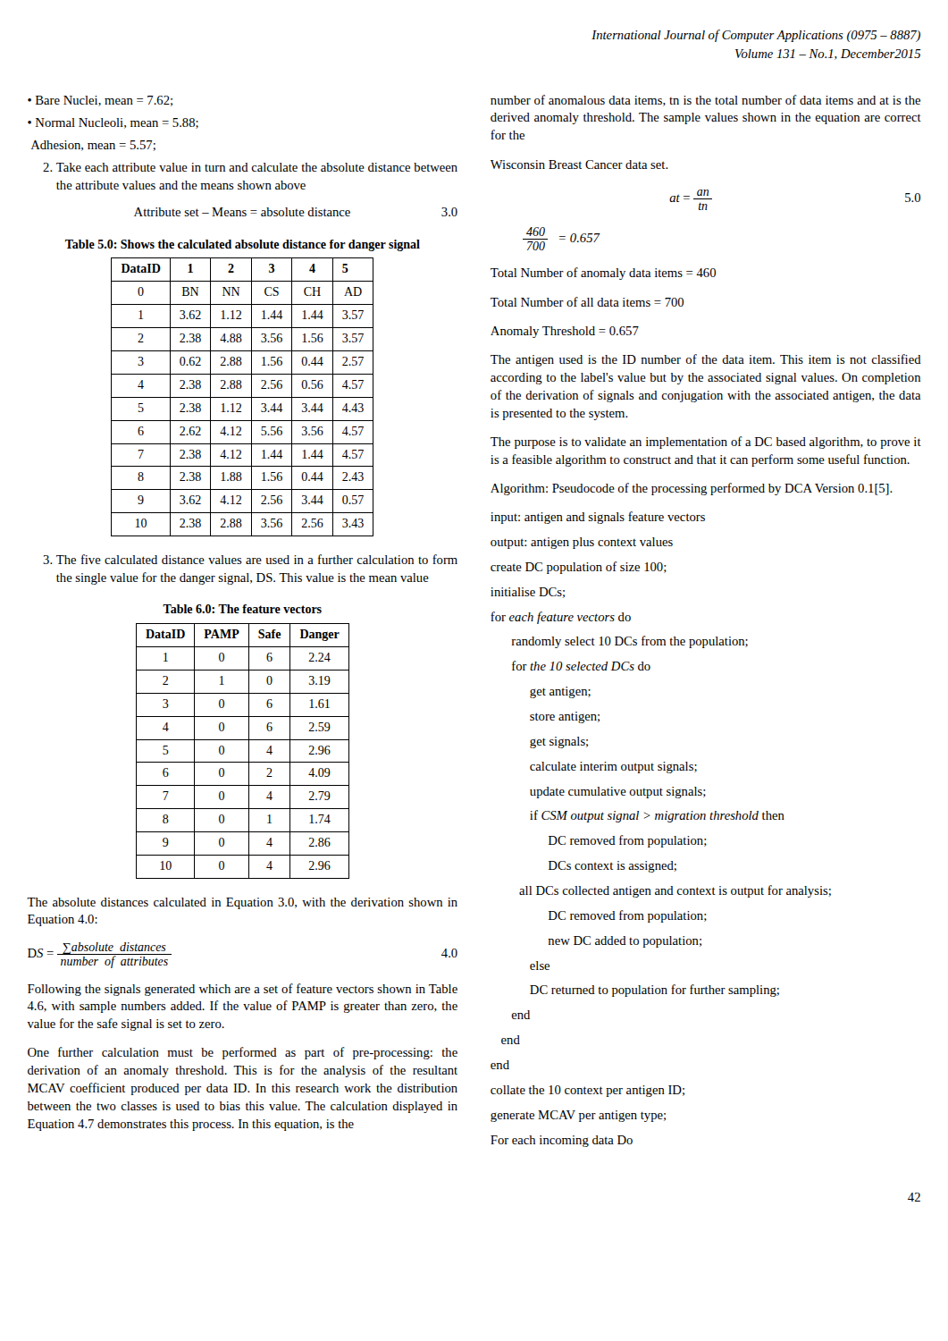International Journal of Computer Applications (0975 – 8887)
Volume 131 – No.1, December2015
• Bare Nuclei, mean = 7.62;
• Normal Nucleoli, mean = 5.88;
Adhesion, mean = 5.57;
Take each attribute value in turn and calculate the absolute distance between the attribute values and the means shown above
Attribute set – Means = absolute distance 3.0
Table 5.0: Shows the calculated absolute distance for danger signal
| DataID | 1 | 2 | 3 | 4 | 5 |
| --- | --- | --- | --- | --- | --- |
| 0 | BN | NN | CS | CH | AD |
| 1 | 3.62 | 1.12 | 1.44 | 1.44 | 3.57 |
| 2 | 2.38 | 4.88 | 3.56 | 1.56 | 3.57 |
| 3 | 0.62 | 2.88 | 1.56 | 0.44 | 2.57 |
| 4 | 2.38 | 2.88 | 2.56 | 0.56 | 4.57 |
| 5 | 2.38 | 1.12 | 3.44 | 3.44 | 4.43 |
| 6 | 2.62 | 4.12 | 5.56 | 3.56 | 4.57 |
| 7 | 2.38 | 4.12 | 1.44 | 1.44 | 4.57 |
| 8 | 2.38 | 1.88 | 1.56 | 0.44 | 2.43 |
| 9 | 3.62 | 4.12 | 2.56 | 3.44 | 0.57 |
| 10 | 2.38 | 2.88 | 3.56 | 2.56 | 3.43 |
The five calculated distance values are used in a further calculation to form the single value for the danger signal, DS. This value is the mean value
Table 6.0: The feature vectors
| DataID | PAMP | Safe | Danger |
| --- | --- | --- | --- |
| 1 | 0 | 6 | 2.24 |
| 2 | 1 | 0 | 3.19 |
| 3 | 0 | 6 | 1.61 |
| 4 | 0 | 6 | 2.59 |
| 5 | 0 | 4 | 2.96 |
| 6 | 0 | 2 | 4.09 |
| 7 | 0 | 4 | 2.79 |
| 8 | 0 | 1 | 1.74 |
| 9 | 0 | 4 | 2.86 |
| 10 | 0 | 4 | 2.96 |
The absolute distances calculated in Equation 3.0, with the derivation shown in Equation 4.0:
DS = ∑absolute distances number of attributes 4.0
Following the signals generated which are a set of feature vectors shown in Table 4.6, with sample numbers added. If the value of PAMP is greater than zero, the value for the safe signal is set to zero.
One further calculation must be performed as part of pre-processing: the derivation of an anomaly threshold. This is for the analysis of the resultant MCAV coefficient produced per data ID. In this research work the distribution between the two classes is used to bias this value. The calculation displayed in Equation 4.7 demonstrates this process. In this equation, is the
number of anomalous data items, tn is the total number of data items and at is the derived anomaly threshold. The sample values shown in the equation are correct for the
Wisconsin Breast Cancer data set.
at = an tn 5.0
460 700 = 0.657
Total Number of anomaly data items = 460
Total Number of all data items = 700
Anomaly Threshold = 0.657
The antigen used is the ID number of the data item. This item is not classified according to the label's value but by the associated signal values. On completion of the derivation of signals and conjugation with the associated antigen, the data is presented to the system.
The purpose is to validate an implementation of a DC based algorithm, to prove it is a feasible algorithm to construct and that it can perform some useful function.
Algorithm: Pseudocode of the processing performed by DCA Version 0.1[5].
input: antigen and signals feature vectors
output: antigen plus context values
create DC population of size 100;
initialise DCs;
for each feature vectors do
randomly select 10 DCs from the population;
for the 10 selected DCs do
get antigen;
store antigen;
get signals;
calculate interim output signals;
update cumulative output signals;
if CSM output signal > migration threshold then
DC removed from population;
DCs context is assigned;
all DCs collected antigen and context is output for analysis;
DC removed from population;
new DC added to population;
else
DC returned to population for further sampling;
end
end
end
collate the 10 context per antigen ID;
generate MCAV per antigen type;
For each incoming data Do
42